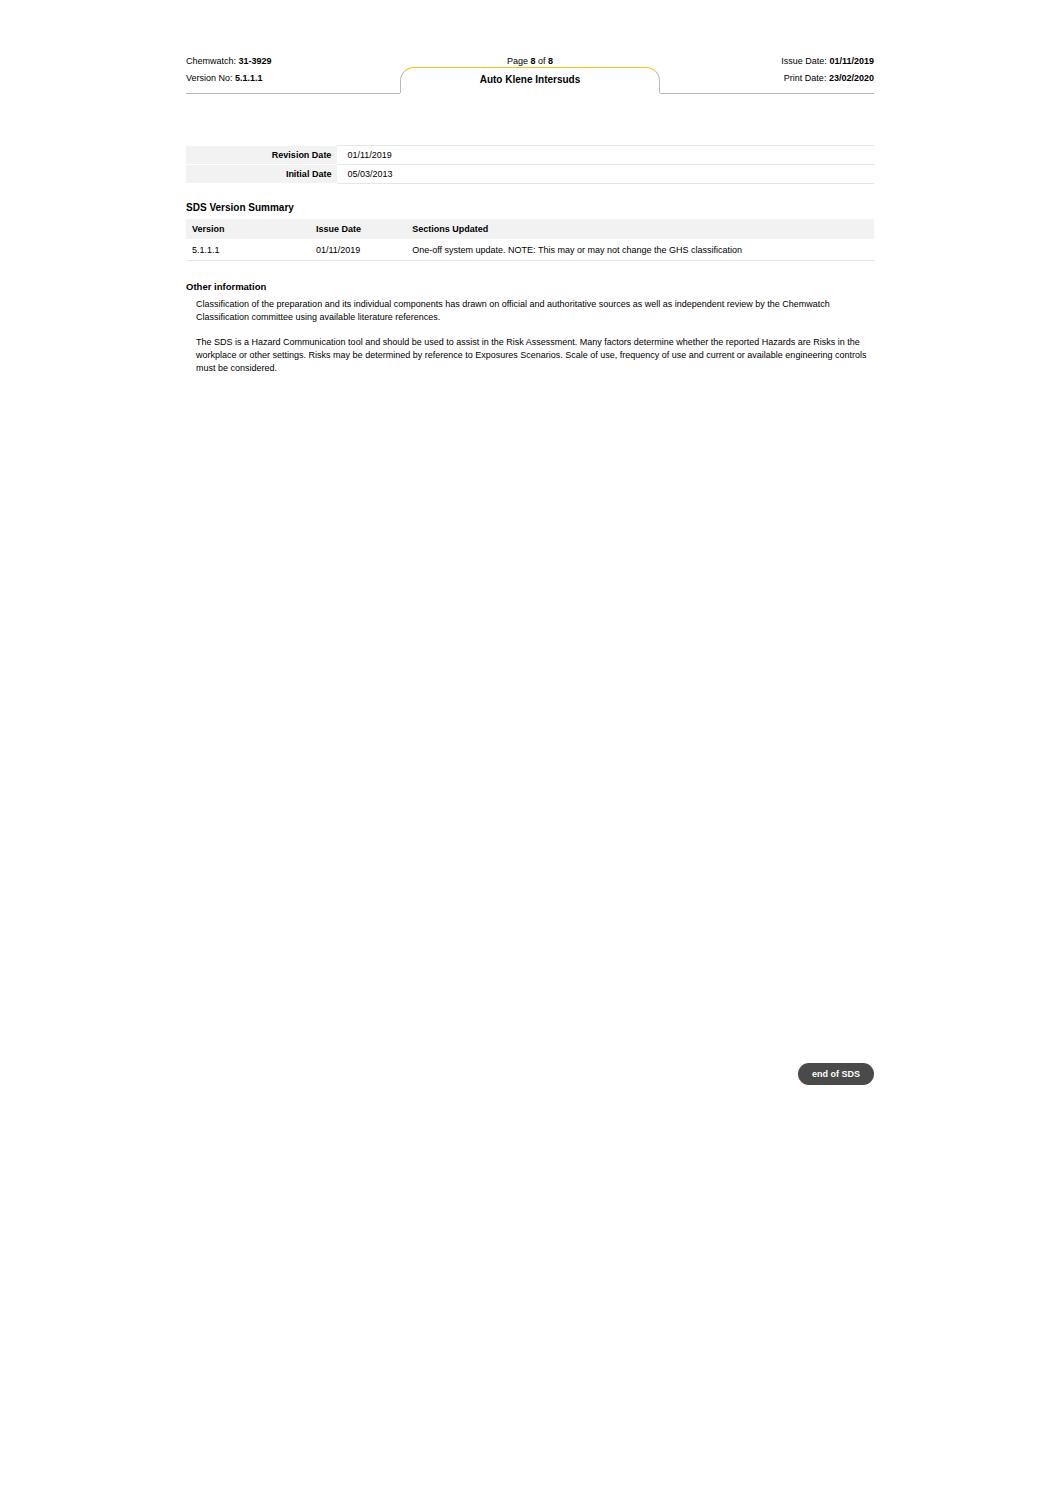Chemwatch: 31-3929
Version No: 5.1.1.1
Page 8 of 8
Auto Klene Intersuds
Issue Date: 01/11/2019
Print Date: 23/02/2020
| Revision Date | 01/11/2019 |
| Initial Date | 05/03/2013 |
SDS Version Summary
| Version | Issue Date | Sections Updated |
| --- | --- | --- |
| 5.1.1.1 | 01/11/2019 | One-off system update. NOTE: This may or may not change the GHS classification |
Other information
Classification of the preparation and its individual components has drawn on official and authoritative sources as well as independent review by the Chemwatch Classification committee using available literature references.
The SDS is a Hazard Communication tool and should be used to assist in the Risk Assessment. Many factors determine whether the reported Hazards are Risks in the workplace or other settings. Risks may be determined by reference to Exposures Scenarios. Scale of use, frequency of use and current or available engineering controls must be considered.
end of SDS